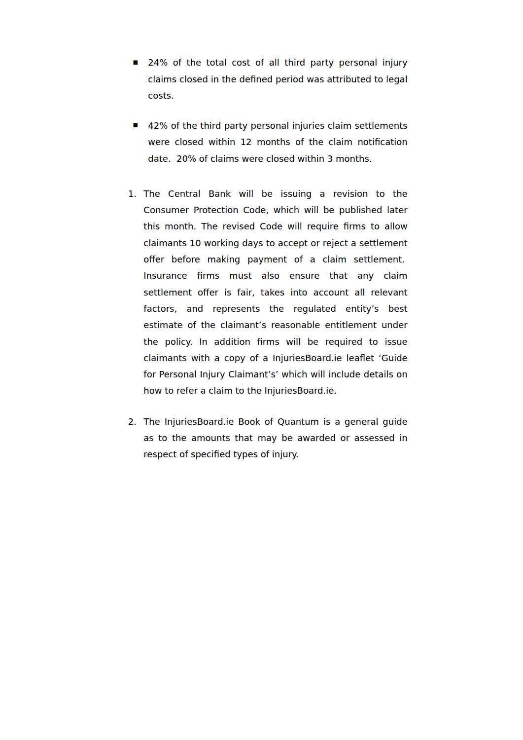24% of the total cost of all third party personal injury claims closed in the defined period was attributed to legal costs.
42% of the third party personal injuries claim settlements were closed within 12 months of the claim notification date. 20% of claims were closed within 3 months.
The Central Bank will be issuing a revision to the Consumer Protection Code, which will be published later this month. The revised Code will require firms to allow claimants 10 working days to accept or reject a settlement offer before making payment of a claim settlement. Insurance firms must also ensure that any claim settlement offer is fair, takes into account all relevant factors, and represents the regulated entity’s best estimate of the claimant’s reasonable entitlement under the policy. In addition firms will be required to issue claimants with a copy of a InjuriesBoard.ie leaflet ‘Guide for Personal Injury Claimant’s’ which will include details on how to refer a claim to the InjuriesBoard.ie.
The InjuriesBoard.ie Book of Quantum is a general guide as to the amounts that may be awarded or assessed in respect of specified types of injury.